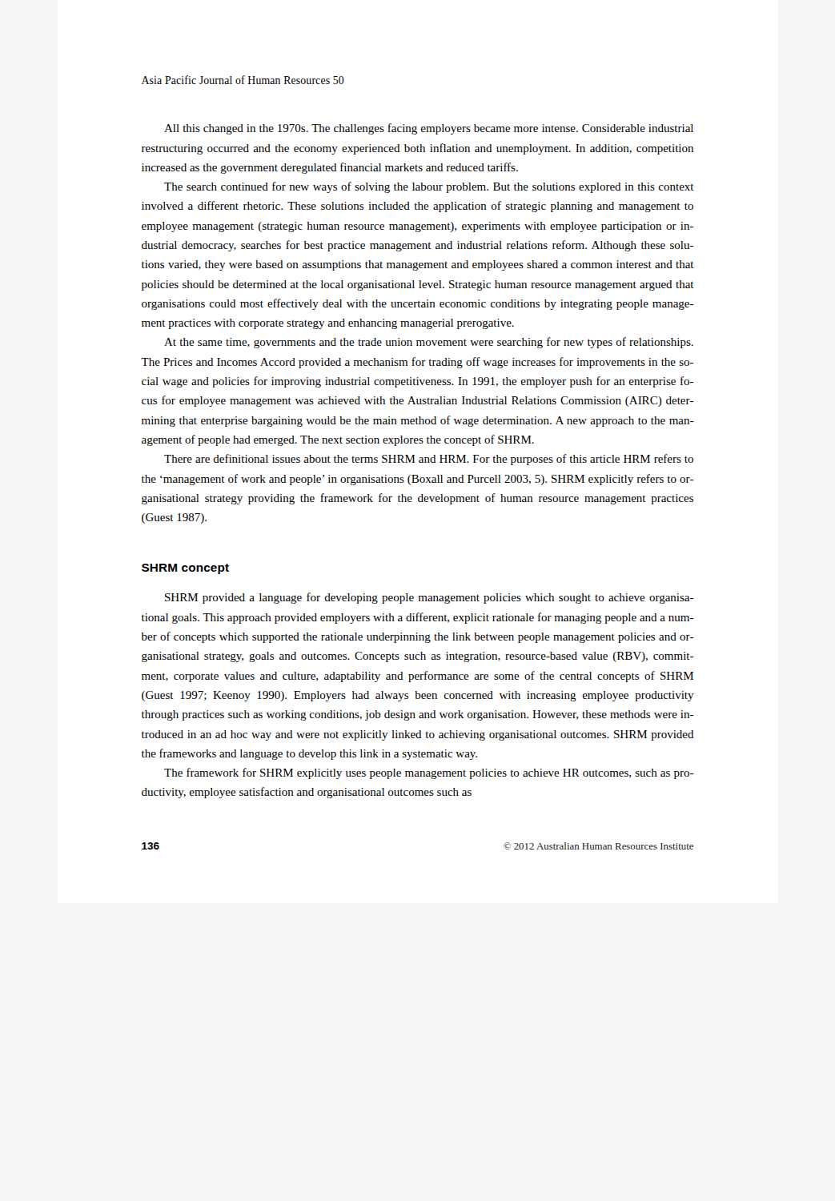Asia Pacific Journal of Human Resources 50
All this changed in the 1970s. The challenges facing employers became more intense. Considerable industrial restructuring occurred and the economy experienced both inflation and unemployment. In addition, competition increased as the government deregulated financial markets and reduced tariffs.
The search continued for new ways of solving the labour problem. But the solutions explored in this context involved a different rhetoric. These solutions included the application of strategic planning and management to employee management (strategic human resource management), experiments with employee participation or industrial democracy, searches for best practice management and industrial relations reform. Although these solutions varied, they were based on assumptions that management and employees shared a common interest and that policies should be determined at the local organisational level. Strategic human resource management argued that organisations could most effectively deal with the uncertain economic conditions by integrating people management practices with corporate strategy and enhancing managerial prerogative.
At the same time, governments and the trade union movement were searching for new types of relationships. The Prices and Incomes Accord provided a mechanism for trading off wage increases for improvements in the social wage and policies for improving industrial competitiveness. In 1991, the employer push for an enterprise focus for employee management was achieved with the Australian Industrial Relations Commission (AIRC) determining that enterprise bargaining would be the main method of wage determination. A new approach to the management of people had emerged. The next section explores the concept of SHRM.
There are definitional issues about the terms SHRM and HRM. For the purposes of this article HRM refers to the ‘management of work and people’ in organisations (Boxall and Purcell 2003, 5). SHRM explicitly refers to organisational strategy providing the framework for the development of human resource management practices (Guest 1987).
SHRM concept
SHRM provided a language for developing people management policies which sought to achieve organisational goals. This approach provided employers with a different, explicit rationale for managing people and a number of concepts which supported the rationale underpinning the link between people management policies and organisational strategy, goals and outcomes. Concepts such as integration, resource-based value (RBV), commitment, corporate values and culture, adaptability and performance are some of the central concepts of SHRM (Guest 1997; Keenoy 1990). Employers had always been concerned with increasing employee productivity through practices such as working conditions, job design and work organisation. However, these methods were introduced in an ad hoc way and were not explicitly linked to achieving organisational outcomes. SHRM provided the frameworks and language to develop this link in a systematic way.
The framework for SHRM explicitly uses people management policies to achieve HR outcomes, such as productivity, employee satisfaction and organisational outcomes such as
136 © 2012 Australian Human Resources Institute